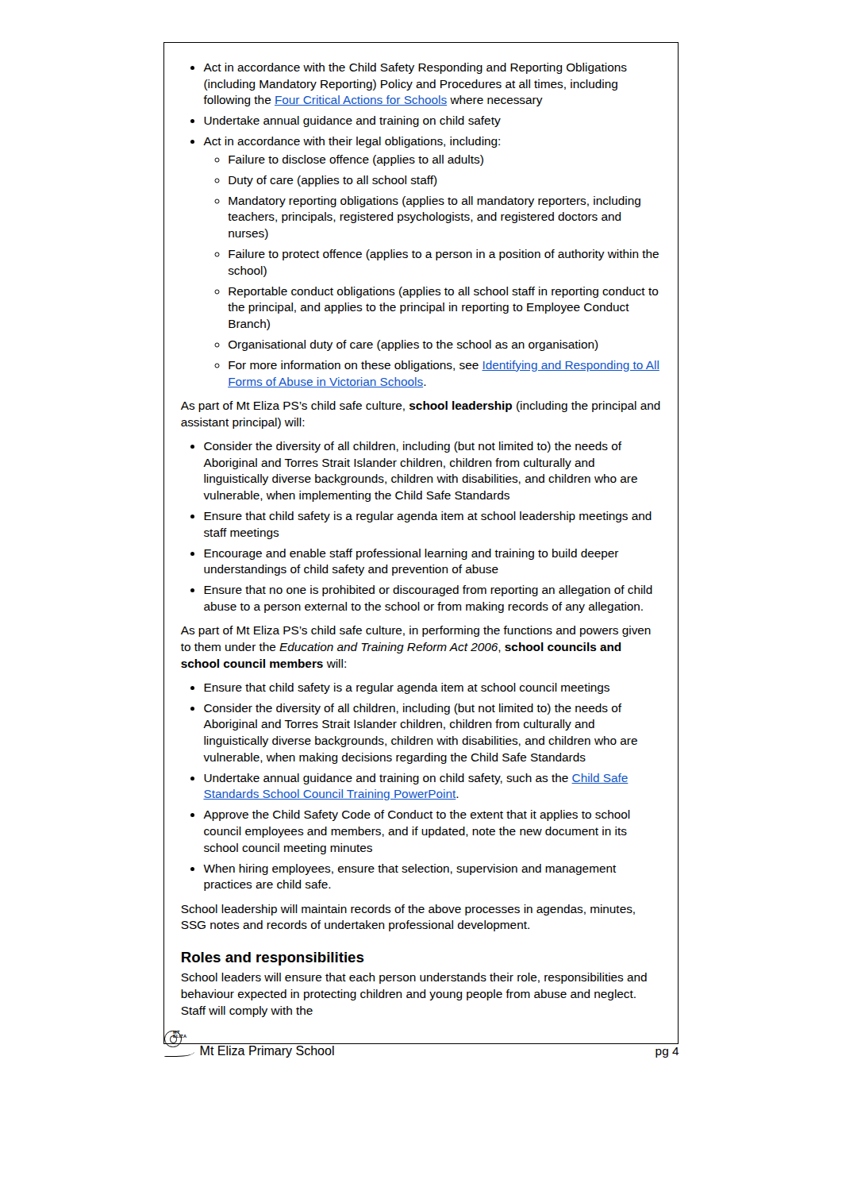Act in accordance with the Child Safety Responding and Reporting Obligations (including Mandatory Reporting) Policy and Procedures at all times, including following the Four Critical Actions for Schools where necessary
Undertake annual guidance and training on child safety
Act in accordance with their legal obligations, including:
Failure to disclose offence (applies to all adults)
Duty of care (applies to all school staff)
Mandatory reporting obligations (applies to all mandatory reporters, including teachers, principals, registered psychologists, and registered doctors and nurses)
Failure to protect offence (applies to a person in a position of authority within the school)
Reportable conduct obligations (applies to all school staff in reporting conduct to the principal, and applies to the principal in reporting to Employee Conduct Branch)
Organisational duty of care (applies to the school as an organisation)
For more information on these obligations, see Identifying and Responding to All Forms of Abuse in Victorian Schools.
As part of Mt Eliza PS’s child safe culture, school leadership (including the principal and assistant principal) will:
Consider the diversity of all children, including (but not limited to) the needs of Aboriginal and Torres Strait Islander children, children from culturally and linguistically diverse backgrounds, children with disabilities, and children who are vulnerable, when implementing the Child Safe Standards
Ensure that child safety is a regular agenda item at school leadership meetings and staff meetings
Encourage and enable staff professional learning and training to build deeper understandings of child safety and prevention of abuse
Ensure that no one is prohibited or discouraged from reporting an allegation of child abuse to a person external to the school or from making records of any allegation.
As part of Mt Eliza PS’s child safe culture, in performing the functions and powers given to them under the Education and Training Reform Act 2006, school councils and school council members will:
Ensure that child safety is a regular agenda item at school council meetings
Consider the diversity of all children, including (but not limited to) the needs of Aboriginal and Torres Strait Islander children, children from culturally and linguistically diverse backgrounds, children with disabilities, and children who are vulnerable, when making decisions regarding the Child Safe Standards
Undertake annual guidance and training on child safety, such as the Child Safe Standards School Council Training PowerPoint.
Approve the Child Safety Code of Conduct to the extent that it applies to school council employees and members, and if updated, note the new document in its school council meeting minutes
When hiring employees, ensure that selection, supervision and management practices are child safe.
School leadership will maintain records of the above processes in agendas, minutes, SSG notes and records of undertaken professional development.
Roles and responsibilities
School leaders will ensure that each person understands their role, responsibilities and behaviour expected in protecting children and young people from abuse and neglect. Staff will comply with the
MT
ELIZA
Mt Eliza Primary School
pg 4